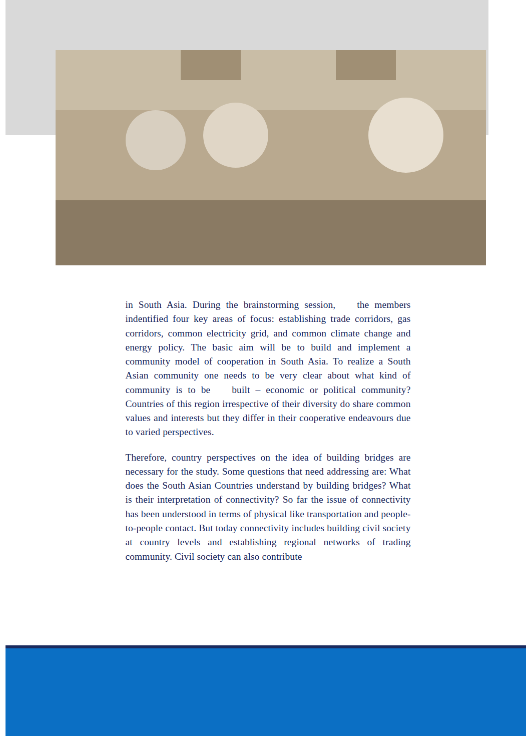in South Asia. During the brainstorming session, the members indentified four key areas of focus: establishing trade corridors, gas corridors, common electricity grid, and common climate change and energy policy. The basic aim will be to build and implement a community model of cooperation in South Asia. To realize a South Asian community one needs to be very clear about what kind of community is to be built – economic or political community? Countries of this region irrespective of their diversity do share common values and interests but they differ in their cooperative endeavours due to varied perspectives.
Therefore, country perspectives on the idea of building bridges are necessary for the study. Some questions that need addressing are: What does the South Asian Countries understand by building bridges? What is their interpretation of connectivity? So far the issue of connectivity has been understood in terms of physical like transportation and people-to-people contact. But today connectivity includes building civil society at country levels and establishing regional networks of trading community. Civil society can also contribute